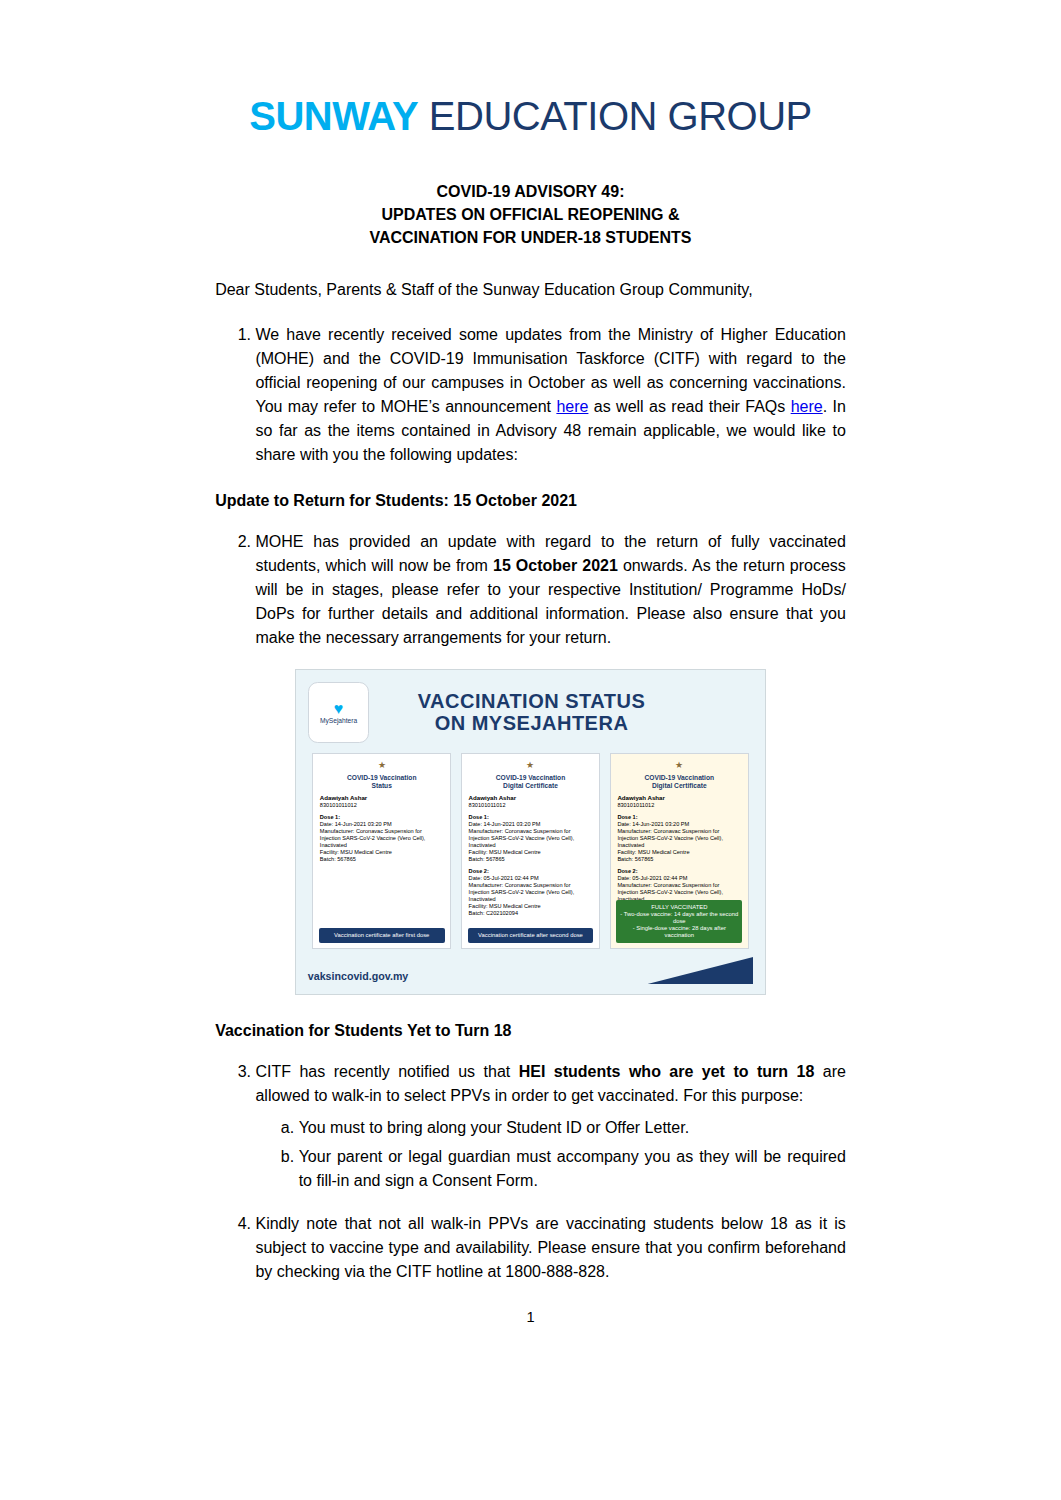SUNWAY EDUCATION GROUP
COVID-19 ADVISORY 49:
UPDATES ON OFFICIAL REOPENING &
VACCINATION FOR UNDER-18 STUDENTS
Dear Students, Parents & Staff of the Sunway Education Group Community,
We have recently received some updates from the Ministry of Higher Education (MOHE) and the COVID-19 Immunisation Taskforce (CITF) with regard to the official reopening of our campuses in October as well as concerning vaccinations. You may refer to MOHE’s announcement here as well as read their FAQs here. In so far as the items contained in Advisory 48 remain applicable, we would like to share with you the following updates:
Update to Return for Students: 15 October 2021
MOHE has provided an update with regard to the return of fully vaccinated students, which will now be from 15 October 2021 onwards. As the return process will be in stages, please refer to your respective Institution/ Programme HoDs/ DoPs for further details and additional information. Please also ensure that you make the necessary arrangements for your return.
♥ MySejahtera
VACCINATION STATUS
ON MYSEJAHTERA
★
COVID-19 Vaccination
Status
Adawiyah Ashar
830101011012
Dose 1:
Date: 14-Jun-2021 03:20 PM
Manufacturer: Coronavac Suspension for Injection SARS-CoV-2 Vaccine (Vero Cell), Inactivated
Facility: MSU Medical Centre
Batch: 567865
Vaccination certificate after first dose
★
COVID-19 Vaccination
Digital Certificate
Adawiyah Ashar
830101011012
Dose 1:
Date: 14-Jun-2021 03:20 PM
Manufacturer: Coronavac Suspension for Injection SARS-CoV-2 Vaccine (Vero Cell), Inactivated
Facility: MSU Medical Centre
Batch: 567865
Dose 2:
Date: 05-Jul-2021 02:44 PM
Manufacturer: Coronavac Suspension for Injection SARS-CoV-2 Vaccine (Vero Cell), Inactivated
Facility: MSU Medical Centre
Batch: C202102094
Vaccination certificate after second dose
★
COVID-19 Vaccination
Digital Certificate
Adawiyah Ashar
830101011012
Dose 1:
Date: 14-Jun-2021 03:20 PM
Manufacturer: Coronavac Suspension for Injection SARS-CoV-2 Vaccine (Vero Cell), Inactivated
Facility: MSU Medical Centre
Batch: 567865
Dose 2:
Date: 05-Jul-2021 02:44 PM
Manufacturer: Coronavac Suspension for Injection SARS-CoV-2 Vaccine (Vero Cell), Inactivated
Facility: MSU Medical Centre
Batch: C202102094
FULLY VACCINATED
- Two-dose vaccine: 14 days after the second dose
- Single-dose vaccine: 28 days after vaccination
vaksincovid.gov.my
Vaccination for Students Yet to Turn 18
CITF has recently notified us that HEI students who are yet to turn 18 are allowed to walk-in to select PPVs in order to get vaccinated. For this purpose:
You must to bring along your Student ID or Offer Letter.
Your parent or legal guardian must accompany you as they will be required to fill-in and sign a Consent Form.
Kindly note that not all walk-in PPVs are vaccinating students below 18 as it is subject to vaccine type and availability. Please ensure that you confirm beforehand by checking via the CITF hotline at 1800-888-828.
1